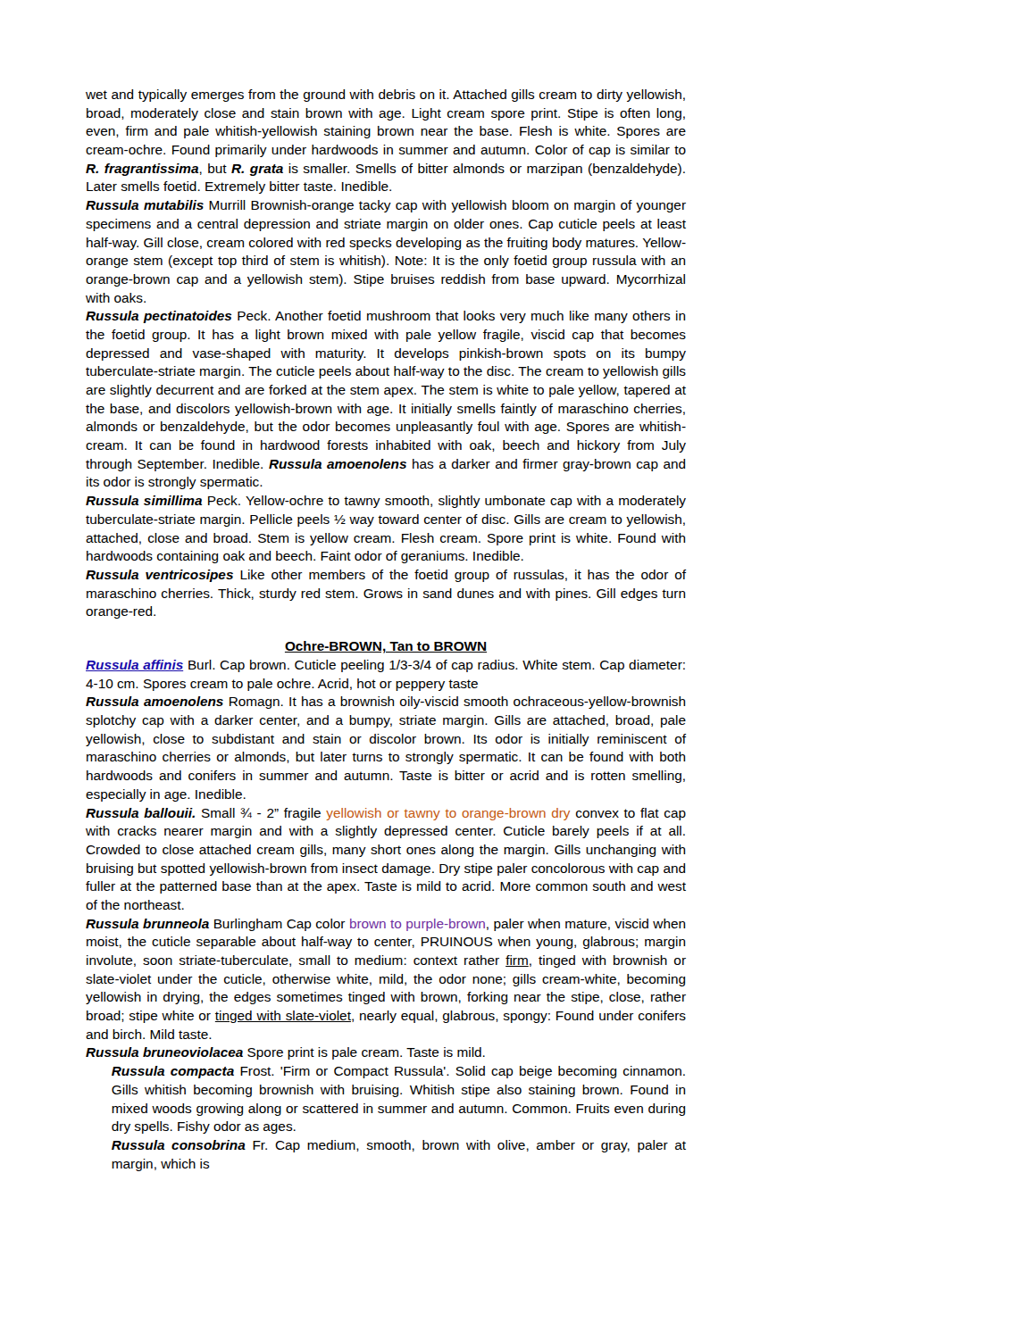wet and typically emerges from the ground with debris on it. Attached gills cream to dirty yellowish, broad, moderately close and stain brown with age. Light cream spore print. Stipe is often long, even, firm and pale whitish-yellowish staining brown near the base. Flesh is white. Spores are cream-ochre. Found primarily under hardwoods in summer and autumn. Color of cap is similar to R. fragrantissima, but R. grata is smaller. Smells of bitter almonds or marzipan (benzaldehyde). Later smells foetid. Extremely bitter taste. Inedible.
Russula mutabilis Murrill Brownish-orange tacky cap with yellowish bloom on margin of younger specimens and a central depression and striate margin on older ones. Cap cuticle peels at least half-way. Gill close, cream colored with red specks developing as the fruiting body matures. Yellow-orange stem (except top third of stem is whitish). Note: It is the only foetid group russula with an orange-brown cap and a yellowish stem). Stipe bruises reddish from base upward. Mycorrhizal with oaks.
Russula pectinatoides Peck. Another foetid mushroom that looks very much like many others in the foetid group. It has a light brown mixed with pale yellow fragile, viscid cap that becomes depressed and vase-shaped with maturity. It develops pinkish-brown spots on its bumpy tuberculate-striate margin. The cuticle peels about half-way to the disc. The cream to yellowish gills are slightly decurrent and are forked at the stem apex. The stem is white to pale yellow, tapered at the base, and discolors yellowish-brown with age. It initially smells faintly of maraschino cherries, almonds or benzaldehyde, but the odor becomes unpleasantly foul with age. Spores are whitish-cream. It can be found in hardwood forests inhabited with oak, beech and hickory from July through September. Inedible. Russula amoenolens has a darker and firmer gray-brown cap and its odor is strongly spermatic.
Russula simillima Peck. Yellow-ochre to tawny smooth, slightly umbonate cap with a moderately tuberculate-striate margin. Pellicle peels ½ way toward center of disc. Gills are cream to yellowish, attached, close and broad. Stem is yellow cream. Flesh cream. Spore print is white. Found with hardwoods containing oak and beech. Faint odor of geraniums. Inedible.
Russula ventricosipes Like other members of the foetid group of russulas, it has the odor of maraschino cherries. Thick, sturdy red stem. Grows in sand dunes and with pines. Gill edges turn orange-red.
Ochre-BROWN, Tan to BROWN
Russula affinis Burl. Cap brown. Cuticle peeling 1/3-3/4 of cap radius. White stem. Cap diameter: 4-10 cm. Spores cream to pale ochre. Acrid, hot or peppery taste
Russula amoenolens Romagn. It has a brownish oily-viscid smooth ochraceous-yellow-brownish splotchy cap with a darker center, and a bumpy, striate margin. Gills are attached, broad, pale yellowish, close to subdistant and stain or discolor brown. Its odor is initially reminiscent of maraschino cherries or almonds, but later turns to strongly spermatic. It can be found with both hardwoods and conifers in summer and autumn. Taste is bitter or acrid and is rotten smelling, especially in age. Inedible.
Russula ballouii. Small ¾ - 2” fragile yellowish or tawny to orange-brown dry convex to flat cap with cracks nearer margin and with a slightly depressed center. Cuticle barely peels if at all. Crowded to close attached cream gills, many short ones along the margin. Gills unchanging with bruising but spotted yellowish-brown from insect damage. Dry stipe paler concolorous with cap and fuller at the patterned base than at the apex. Taste is mild to acrid. More common south and west of the northeast.
Russula brunneola Burlingham Cap color brown to purple-brown, paler when mature, viscid when moist, the cuticle separable about half-way to center, PRUINOUS when young, glabrous; margin involute, soon striate-tuberculate, small to medium: context rather firm, tinged with brownish or slate-violet under the cuticle, otherwise white, mild, the odor none; gills cream-white, becoming yellowish in drying, the edges sometimes tinged with brown, forking near the stipe, close, rather broad; stipe white or tinged with slate-violet, nearly equal, glabrous, spongy: Found under conifers and birch. Mild taste.
Russula bruneoviolacea Spore print is pale cream. Taste is mild.
Russula compacta Frost. 'Firm or Compact Russula'. Solid cap beige becoming cinnamon. Gills whitish becoming brownish with bruising. Whitish stipe also staining brown. Found in mixed woods growing along or scattered in summer and autumn. Common. Fruits even during dry spells. Fishy odor as ages.
Russula consobrina Fr. Cap medium, smooth, brown with olive, amber or gray, paler at margin, which is